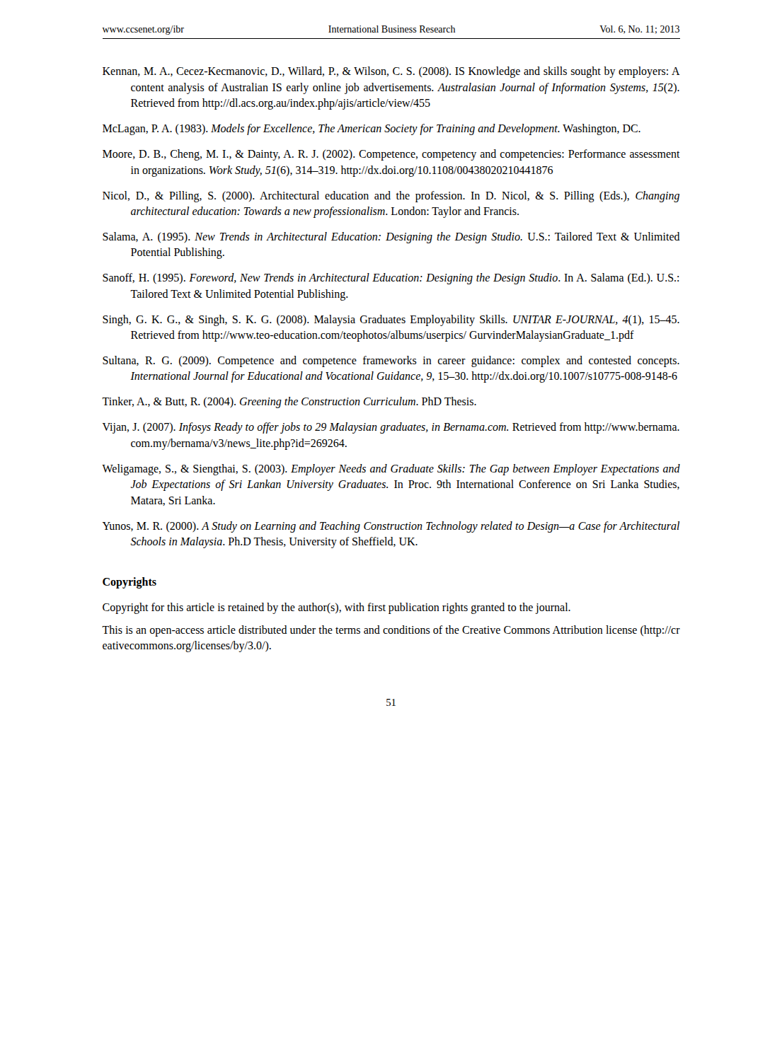www.ccsenet.org/ibr International Business Research Vol. 6, No. 11; 2013
Kennan, M. A., Cecez-Kecmanovic, D., Willard, P., & Wilson, C. S. (2008). IS Knowledge and skills sought by employers: A content analysis of Australian IS early online job advertisements. Australasian Journal of Information Systems, 15(2). Retrieved from http://dl.acs.org.au/index.php/ajis/article/view/455
McLagan, P. A. (1983). Models for Excellence, The American Society for Training and Development. Washington, DC.
Moore, D. B., Cheng, M. I., & Dainty, A. R. J. (2002). Competence, competency and competencies: Performance assessment in organizations. Work Study, 51(6), 314–319. http://dx.doi.org/10.1108/00438020210441876
Nicol, D., & Pilling, S. (2000). Architectural education and the profession. In D. Nicol, & S. Pilling (Eds.), Changing architectural education: Towards a new professionalism. London: Taylor and Francis.
Salama, A. (1995). New Trends in Architectural Education: Designing the Design Studio. U.S.: Tailored Text & Unlimited Potential Publishing.
Sanoff, H. (1995). Foreword, New Trends in Architectural Education: Designing the Design Studio. In A. Salama (Ed.). U.S.: Tailored Text & Unlimited Potential Publishing.
Singh, G. K. G., & Singh, S. K. G. (2008). Malaysia Graduates Employability Skills. UNITAR E-JOURNAL, 4(1), 15–45. Retrieved from http://www.teo-education.com/teophotos/albums/userpics/ GurvinderMalaysianGraduate_1.pdf
Sultana, R. G. (2009). Competence and competence frameworks in career guidance: complex and contested concepts. International Journal for Educational and Vocational Guidance, 9, 15–30. http://dx.doi.org/10.1007/s10775-008-9148-6
Tinker, A., & Butt, R. (2004). Greening the Construction Curriculum. PhD Thesis.
Vijan, J. (2007). Infosys Ready to offer jobs to 29 Malaysian graduates, in Bernama.com. Retrieved from http://www.bernama.com.my/bernama/v3/news_lite.php?id=269264.
Weligamage, S., & Siengthai, S. (2003). Employer Needs and Graduate Skills: The Gap between Employer Expectations and Job Expectations of Sri Lankan University Graduates. In Proc. 9th International Conference on Sri Lanka Studies, Matara, Sri Lanka.
Yunos, M. R. (2000). A Study on Learning and Teaching Construction Technology related to Design—a Case for Architectural Schools in Malaysia. Ph.D Thesis, University of Sheffield, UK.
Copyrights
Copyright for this article is retained by the author(s), with first publication rights granted to the journal.
This is an open-access article distributed under the terms and conditions of the Creative Commons Attribution license (http://creativecommons.org/licenses/by/3.0/).
51